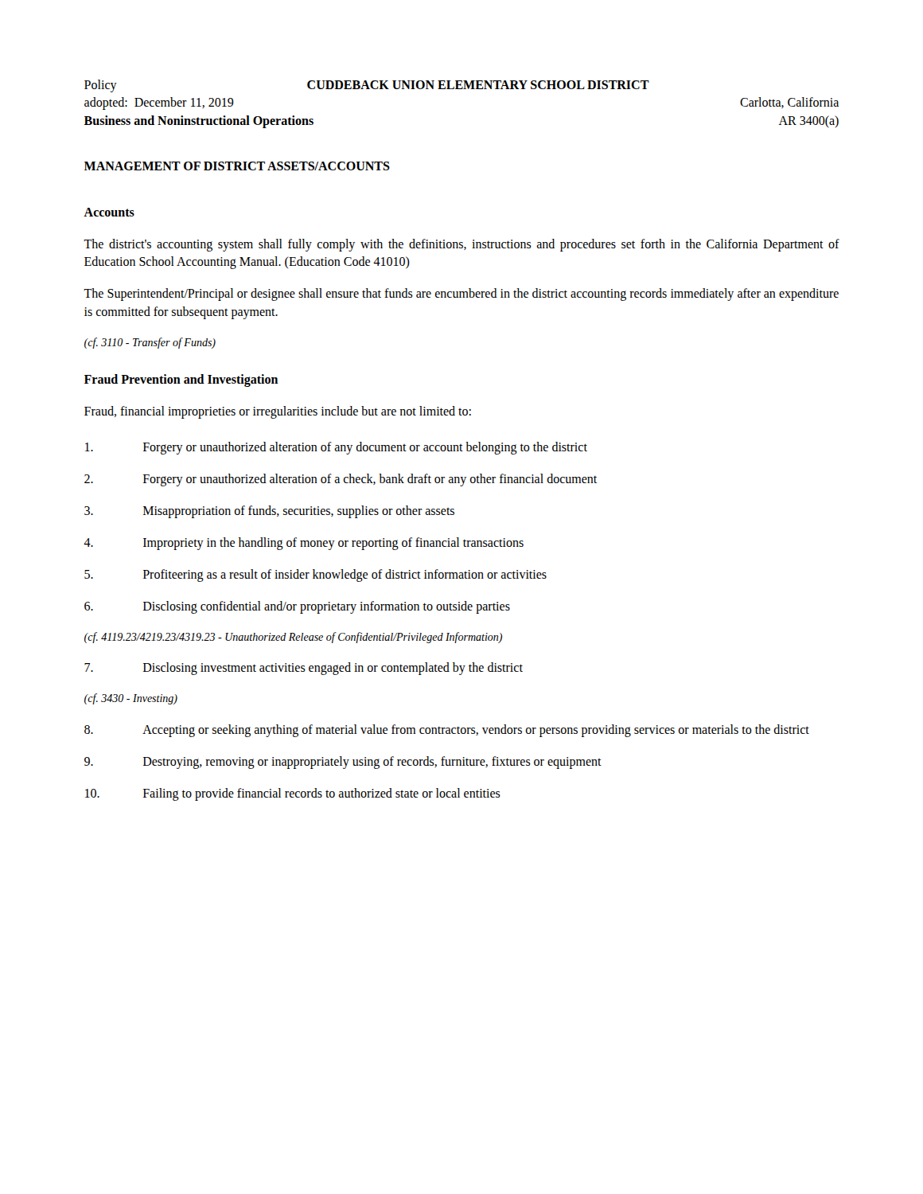Policy CUDDEBACK UNION ELEMENTARY SCHOOL DISTRICT
adopted: December 11, 2019 Carlotta, California
Business and Noninstructional Operations AR 3400(a)
Management of District Assets/Accounts
Accounts
The district's accounting system shall fully comply with the definitions, instructions and procedures set forth in the California Department of Education School Accounting Manual. (Education Code 41010)
The Superintendent/Principal or designee shall ensure that funds are encumbered in the district accounting records immediately after an expenditure is committed for subsequent payment.
(cf. 3110 - Transfer of Funds)
Fraud Prevention and Investigation
Fraud, financial improprieties or irregularities include but are not limited to:
1. Forgery or unauthorized alteration of any document or account belonging to the district
2. Forgery or unauthorized alteration of a check, bank draft or any other financial document
3. Misappropriation of funds, securities, supplies or other assets
4. Impropriety in the handling of money or reporting of financial transactions
5. Profiteering as a result of insider knowledge of district information or activities
6. Disclosing confidential and/or proprietary information to outside parties
(cf. 4119.23/4219.23/4319.23 - Unauthorized Release of Confidential/Privileged Information)
7. Disclosing investment activities engaged in or contemplated by the district
(cf. 3430 - Investing)
8. Accepting or seeking anything of material value from contractors, vendors or persons providing services or materials to the district
9. Destroying, removing or inappropriately using of records, furniture, fixtures or equipment
10. Failing to provide financial records to authorized state or local entities